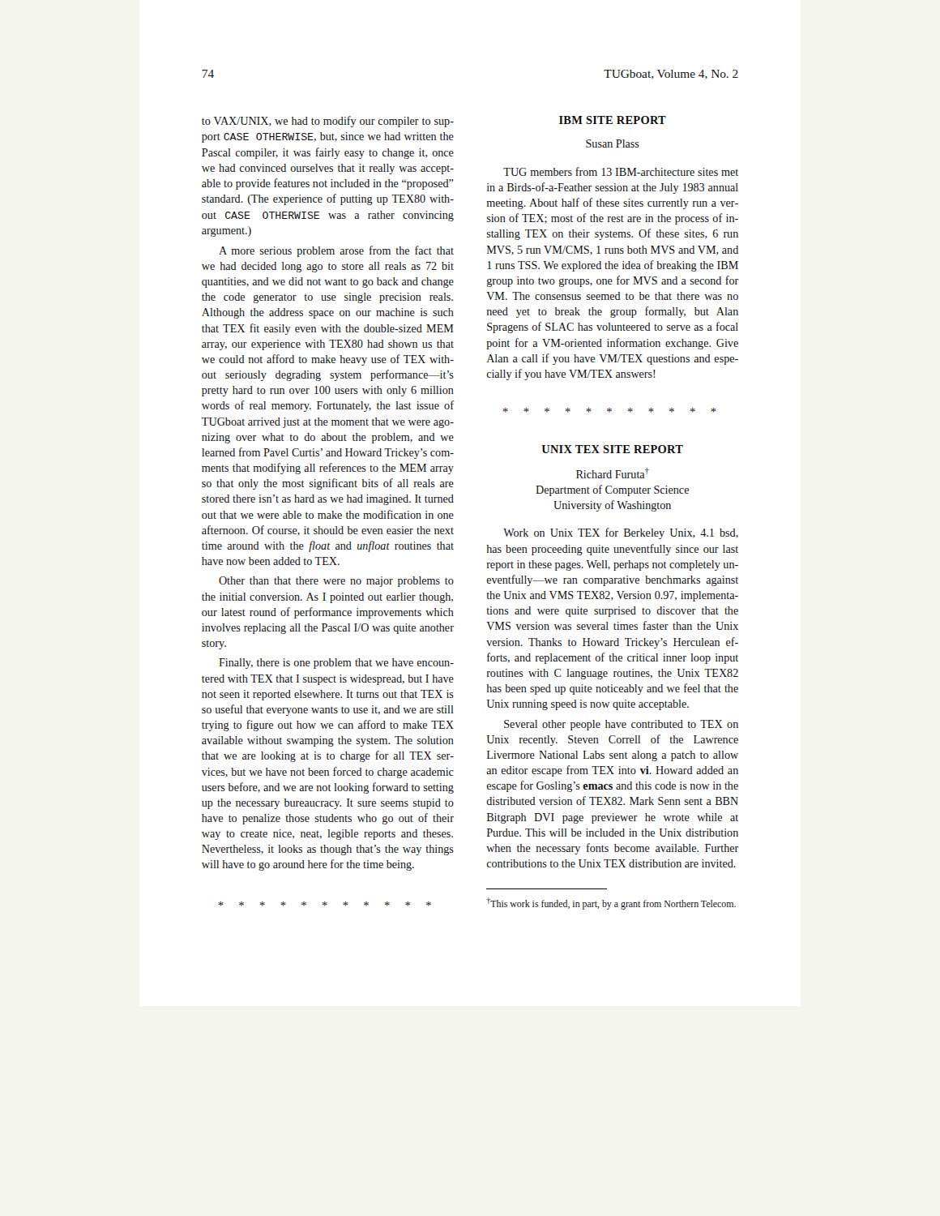74
TUGboat, Volume 4, No. 2
to VAX/UNIX, we had to modify our compiler to support CASE OTHERWISE, but, since we had written the Pascal compiler, it was fairly easy to change it, once we had convinced ourselves that it really was acceptable to provide features not included in the “proposed” standard. (The experience of putting up TEX80 without CASE OTHERWISE was a rather convincing argument.)
A more serious problem arose from the fact that we had decided long ago to store all reals as 72 bit quantities, and we did not want to go back and change the code generator to use single precision reals. Although the address space on our machine is such that TEX fit easily even with the double-sized MEM array, our experience with TEX80 had shown us that we could not afford to make heavy use of TEX without seriously degrading system performance—it’s pretty hard to run over 100 users with only 6 million words of real memory. Fortunately, the last issue of TUGboat arrived just at the moment that we were agonizing over what to do about the problem, and we learned from Pavel Curtis’ and Howard Trickey’s comments that modifying all references to the MEM array so that only the most significant bits of all reals are stored there isn’t as hard as we had imagined. It turned out that we were able to make the modification in one afternoon. Of course, it should be even easier the next time around with the float and unfloat routines that have now been added to TEX.
Other than that there were no major problems to the initial conversion. As I pointed out earlier though, our latest round of performance improvements which involves replacing all the Pascal I/O was quite another story.
Finally, there is one problem that we have encountered with TEX that I suspect is widespread, but I have not seen it reported elsewhere. It turns out that TEX is so useful that everyone wants to use it, and we are still trying to figure out how we can afford to make TEX available without swamping the system. The solution that we are looking at is to charge for all TEX services, but we have not been forced to charge academic users before, and we are not looking forward to setting up the necessary bureaucracy. It sure seems stupid to have to penalize those students who go out of their way to create nice, neat, legible reports and theses. Nevertheless, it looks as though that’s the way things will have to go around here for the time being.
* * * * * * * * * * *
IBM Site Report
Susan Plass
TUG members from 13 IBM-architecture sites met in a Birds-of-a-Feather session at the July 1983 annual meeting. About half of these sites currently run a version of TEX; most of the rest are in the process of installing TEX on their systems. Of these sites, 6 run MVS, 5 run VM/CMS, 1 runs both MVS and VM, and 1 runs TSS. We explored the idea of breaking the IBM group into two groups, one for MVS and a second for VM. The consensus seemed to be that there was no need yet to break the group formally, but Alan Spragens of SLAC has volunteered to serve as a focal point for a VM-oriented information exchange. Give Alan a call if you have VM/TEX questions and especially if you have VM/TEX answers!
* * * * * * * * * * *
Unix TEX Site Report
Richard Furuta† Department of Computer Science University of Washington
Work on Unix TEX for Berkeley Unix, 4.1 bsd, has been proceeding quite uneventfully since our last report in these pages. Well, perhaps not completely uneventfully—we ran comparative benchmarks against the Unix and VMS TEX82, Version 0.97, implementations and were quite surprised to discover that the VMS version was several times faster than the Unix version. Thanks to Howard Trickey’s Herculean efforts, and replacement of the critical inner loop input routines with C language routines, the Unix TEX82 has been sped up quite noticeably and we feel that the Unix running speed is now quite acceptable.
Several other people have contributed to TEX on Unix recently. Steven Correll of the Lawrence Livermore National Labs sent along a patch to allow an editor escape from TEX into vi. Howard added an escape for Gosling’s emacs and this code is now in the distributed version of TEX82. Mark Senn sent a BBN Bitgraph DVI page previewer he wrote while at Purdue. This will be included in the Unix distribution when the necessary fonts become available. Further contributions to the Unix TEX distribution are invited.
†This work is funded, in part, by a grant from Northern Telecom.